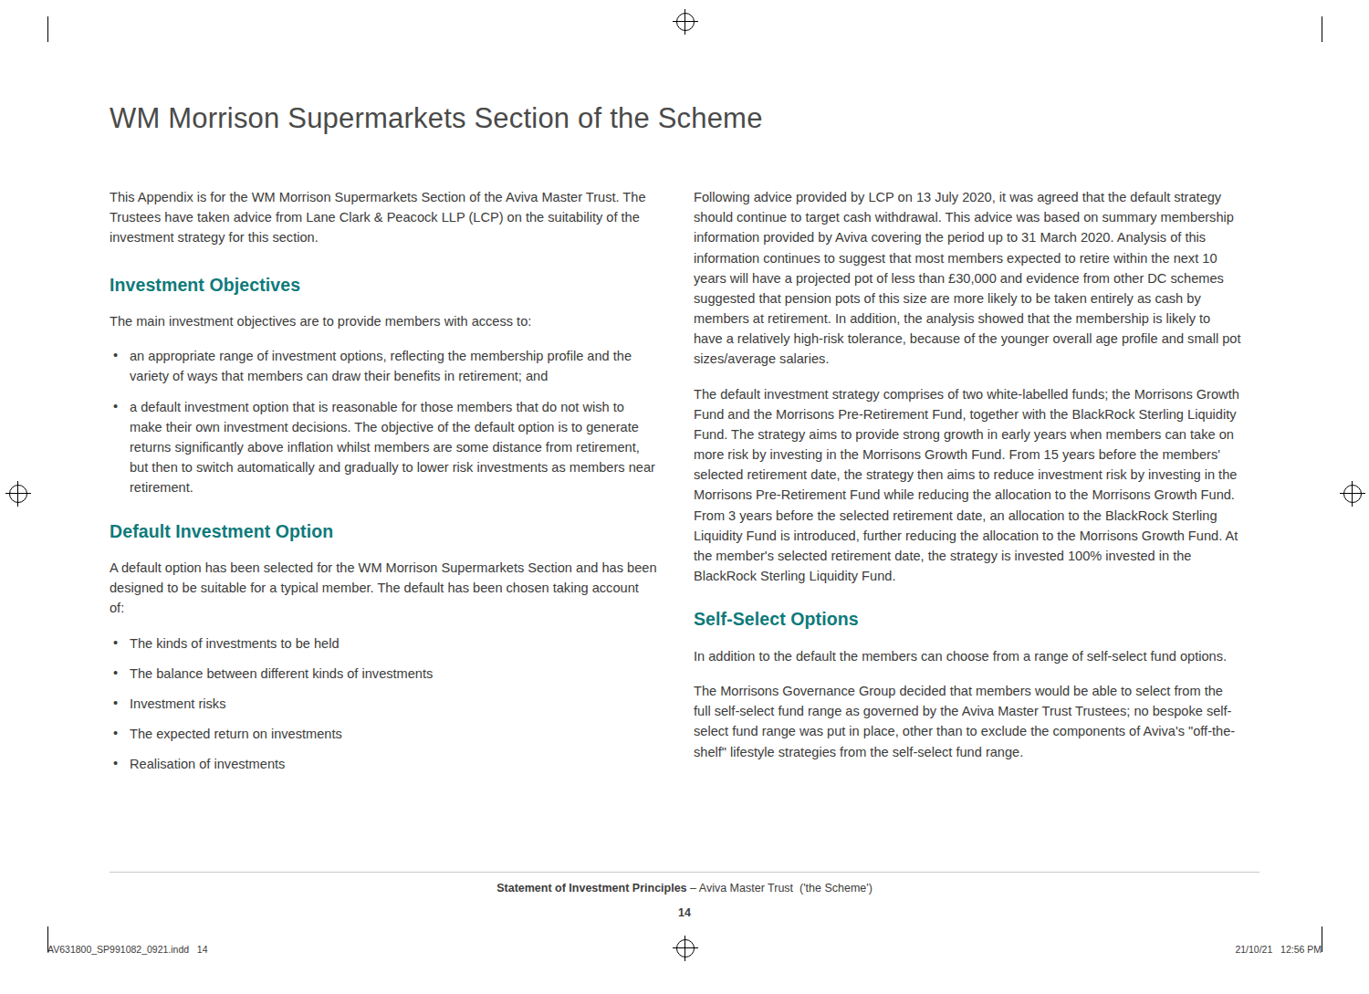WM Morrison Supermarkets Section of the Scheme
This Appendix is for the WM Morrison Supermarkets Section of the Aviva Master Trust. The Trustees have taken advice from Lane Clark & Peacock LLP (LCP) on the suitability of the investment strategy for this section.
Investment Objectives
The main investment objectives are to provide members with access to:
an appropriate range of investment options, reflecting the membership profile and the variety of ways that members can draw their benefits in retirement; and
a default investment option that is reasonable for those members that do not wish to make their own investment decisions. The objective of the default option is to generate returns significantly above inflation whilst members are some distance from retirement, but then to switch automatically and gradually to lower risk investments as members near retirement.
Default Investment Option
A default option has been selected for the WM Morrison Supermarkets Section and has been designed to be suitable for a typical member. The default has been chosen taking account of:
The kinds of investments to be held
The balance between different kinds of investments
Investment risks
The expected return on investments
Realisation of investments
Following advice provided by LCP on 13 July 2020, it was agreed that the default strategy should continue to target cash withdrawal. This advice was based on summary membership information provided by Aviva covering the period up to 31 March 2020. Analysis of this information continues to suggest that most members expected to retire within the next 10 years will have a projected pot of less than £30,000 and evidence from other DC schemes suggested that pension pots of this size are more likely to be taken entirely as cash by members at retirement. In addition, the analysis showed that the membership is likely to have a relatively high-risk tolerance, because of the younger overall age profile and small pot sizes/average salaries.
The default investment strategy comprises of two white-labelled funds; the Morrisons Growth Fund and the Morrisons Pre-Retirement Fund, together with the BlackRock Sterling Liquidity Fund. The strategy aims to provide strong growth in early years when members can take on more risk by investing in the Morrisons Growth Fund. From 15 years before the members' selected retirement date, the strategy then aims to reduce investment risk by investing in the Morrisons Pre-Retirement Fund while reducing the allocation to the Morrisons Growth Fund. From 3 years before the selected retirement date, an allocation to the BlackRock Sterling Liquidity Fund is introduced, further reducing the allocation to the Morrisons Growth Fund. At the member's selected retirement date, the strategy is invested 100% invested in the BlackRock Sterling Liquidity Fund.
Self-Select Options
In addition to the default the members can choose from a range of self-select fund options.
The Morrisons Governance Group decided that members would be able to select from the full self-select fund range as governed by the Aviva Master Trust Trustees; no bespoke self-select fund range was put in place, other than to exclude the components of Aviva's "off-the-shelf" lifestyle strategies from the self-select fund range.
Statement of Investment Principles – Aviva Master Trust ('the Scheme')
14
AV631800_SP991082_0921.indd 14
21/10/21 12:56 PM